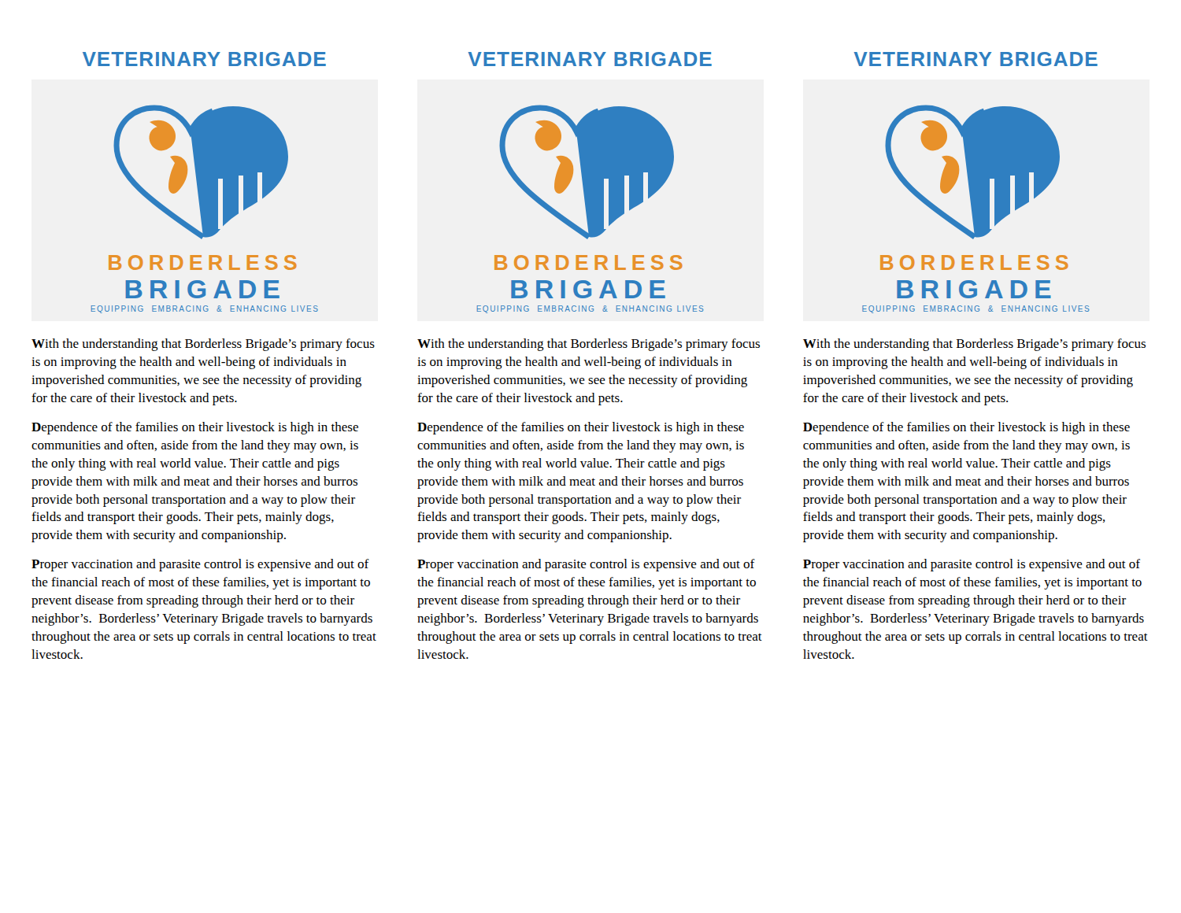VETERINARY BRIGADE
BORDERLESS BRIGADE EQUIPPING EMBRACING & ENHANCING LIVES
With the understanding that Borderless Brigade’s primary focus is on improving the health and well-being of individuals in impoverished communities, we see the necessity of providing for the care of their livestock and pets.
Dependence of the families on their livestock is high in these communities and often, aside from the land they may own, is the only thing with real world value. Their cattle and pigs provide them with milk and meat and their horses and burros provide both personal transportation and a way to plow their fields and transport their goods. Their pets, mainly dogs, provide them with security and companionship.
Proper vaccination and parasite control is expensive and out of the financial reach of most of these families, yet is important to prevent disease from spreading through their herd or to their neighbor’s. Borderless’ Veterinary Brigade travels to barnyards throughout the area or sets up corrals in central locations to treat livestock.
VETERINARY BRIGADE
BORDERLESS BRIGADE EQUIPPING EMBRACING & ENHANCING LIVES
With the understanding that Borderless Brigade’s primary focus is on improving the health and well-being of individuals in impoverished communities, we see the necessity of providing for the care of their livestock and pets.
Dependence of the families on their livestock is high in these communities and often, aside from the land they may own, is the only thing with real world value. Their cattle and pigs provide them with milk and meat and their horses and burros provide both personal transportation and a way to plow their fields and transport their goods. Their pets, mainly dogs, provide them with security and companionship.
Proper vaccination and parasite control is expensive and out of the financial reach of most of these families, yet is important to prevent disease from spreading through their herd or to their neighbor’s. Borderless’ Veterinary Brigade travels to barnyards throughout the area or sets up corrals in central locations to treat livestock.
VETERINARY BRIGADE
BORDERLESS BRIGADE EQUIPPING EMBRACING & ENHANCING LIVES
With the understanding that Borderless Brigade’s primary focus is on improving the health and well-being of individuals in impoverished communities, we see the necessity of providing for the care of their livestock and pets.
Dependence of the families on their livestock is high in these communities and often, aside from the land they may own, is the only thing with real world value. Their cattle and pigs provide them with milk and meat and their horses and burros provide both personal transportation and a way to plow their fields and transport their goods. Their pets, mainly dogs, provide them with security and companionship.
Proper vaccination and parasite control is expensive and out of the financial reach of most of these families, yet is important to prevent disease from spreading through their herd or to their neighbor’s. Borderless’ Veterinary Brigade travels to barnyards throughout the area or sets up corrals in central locations to treat livestock.